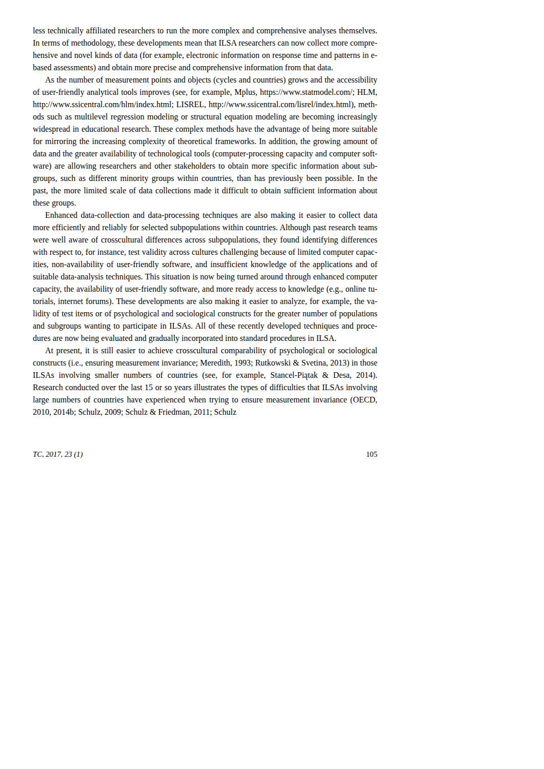less technically affiliated researchers to run the more complex and comprehensive analyses themselves. In terms of methodology, these developments mean that ILSA researchers can now collect more comprehensive and novel kinds of data (for example, electronic information on response time and patterns in e-based assessments) and obtain more precise and comprehensive information from that data.
As the number of measurement points and objects (cycles and countries) grows and the accessibility of user-friendly analytical tools improves (see, for example, Mplus, https://www.statmodel.com/; HLM, http://www.ssicentral.com/hlm/index.html; LISREL, http://www.ssicentral.com/lisrel/index.html), methods such as multilevel regression modeling or structural equation modeling are becoming increasingly widespread in educational research. These complex methods have the advantage of being more suitable for mirroring the increasing complexity of theoretical frameworks. In addition, the growing amount of data and the greater availability of technological tools (computer-processing capacity and computer software) are allowing researchers and other stakeholders to obtain more specific information about subgroups, such as different minority groups within countries, than has previously been possible. In the past, the more limited scale of data collections made it difficult to obtain sufficient information about these groups.
Enhanced data-collection and data-processing techniques are also making it easier to collect data more efficiently and reliably for selected subpopulations within countries. Although past research teams were well aware of crosscultural differences across subpopulations, they found identifying differences with respect to, for instance, test validity across cultures challenging because of limited computer capacities, non-availability of user-friendly software, and insufficient knowledge of the applications and of suitable data-analysis techniques. This situation is now being turned around through enhanced computer capacity, the availability of user-friendly software, and more ready access to knowledge (e.g., online tutorials, internet forums). These developments are also making it easier to analyze, for example, the validity of test items or of psychological and sociological constructs for the greater number of populations and subgroups wanting to participate in ILSAs. All of these recently developed techniques and procedures are now being evaluated and gradually incorporated into standard procedures in ILSA.
At present, it is still easier to achieve crosscultural comparability of psychological or sociological constructs (i.e., ensuring measurement invariance; Meredith, 1993; Rutkowski & Svetina, 2013) in those ILSAs involving smaller numbers of countries (see, for example, Stancel-Piątak & Desa, 2014). Research conducted over the last 15 or so years illustrates the types of difficulties that ILSAs involving large numbers of countries have experienced when trying to ensure measurement invariance (OECD, 2010, 2014b; Schulz, 2009; Schulz & Friedman, 2011; Schulz
TC, 2017, 23 (1) 105